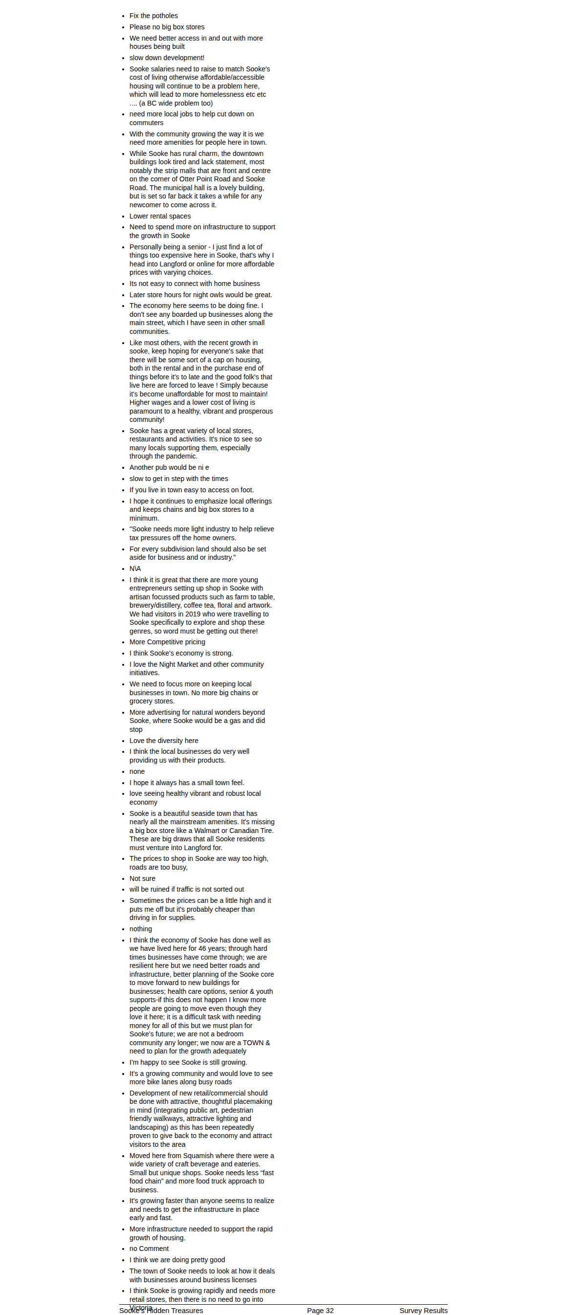Fix the potholes
Please no big box stores
We need better access in and out with more houses being built
slow down development!
Sooke salaries need to raise to match Sooke's cost of living otherwise affordable/accessible housing will continue to be a problem here, which will lead to more homelessness etc etc .... (a BC wide problem too)
need more local jobs to help cut down on commuters
With the community growing the way it is we need more amenities for people here in town.
While Sooke has rural charm, the downtown buildings look tired and lack statement, most notably the strip malls that are front and centre on the corner of Otter Point Road and Sooke Road. The municipal hall is a lovely building, but is set so far back it takes a while for any newcomer to come across it.
Lower rental spaces
Need to spend more on infrastructure to support the growth in Sooke
Personally being a senior - I just find a lot of things too expensive here in Sooke, that's why I head into Langford or online for more affordable prices with varying choices.
Its not easy to connect with home business
Later store hours for night owls would be great.
The economy here seems to be doing fine. I don't see any boarded up businesses along the main street, which I have seen in other small communities.
Like most others, with the recent growth in sooke, keep hoping for everyone's sake that there will be some sort of a cap on housing, both in the rental and in the purchase end of things before it's to late and the good folk's that live here are forced to leave ! Simply because it's become unaffordable for most to maintain! Higher wages and a lower cost of living is paramount to a healthy, vibrant and prosperous community!
Sooke has a great variety of local stores, restaurants and activities. It's nice to see so many locals supporting them, especially through the pandemic.
Another pub would be ni e
slow to get in step with the times
If you live in town easy to access on foot.
I hope it continues to emphasize local offerings and keeps chains and big box stores to a minimum.
"Sooke needs more light industry to help relieve tax pressures off the home owners.
For every subdivision land should also be set aside for business and or industry."
N\A
I think it is great that there are more young entrepreneurs setting up shop in Sooke with artisan focussed products such as farm to table, brewery/distillery, coffee tea, floral and artwork. We had visitors in 2019 who were travelling to Sooke specifically to explore and shop these genres, so word must be getting out there!
More Competitive pricing
I think Sooke's economy is strong.
I love the Night Market and other community initiatives.
We need to focus more on keeping local businesses in town. No more big chains or grocery stores.
More advertising for natural wonders beyond Sooke, where Sooke would be a gas and did stop
Love the diversity here
I think the local businesses do very well providing us with their products.
none
I hope it always has a small town feel.
love seeing healthy vibrant and robust local economy
Sooke is a beautiful seaside town that has nearly all the mainstream amenities. It's missing a big box store like a Walmart or Canadian Tire. These are big draws that all Sooke residents must venture into Langford for.
The prices to shop in Sooke are way too high, roads are too busy,
Not sure
will be ruined if traffic is not sorted out
Sometimes the prices can be a little high and it puts me off but it's probably cheaper than driving in for supplies.
nothing
I think the economy of Sooke has done well as we have lived here for 46 years; through hard times businesses have come through; we are resilient here but we need better roads and infrastructure, better planning of the Sooke core to move forward to new buildings for businesses; health care options, senior & youth supports-if this does not happen I know more people are going to move even though they love it here; it is a difficult task with needing money for all of this but we must plan for Sooke's future; we are not a bedroom community any longer; we now are a TOWN & need to plan for the growth adequately
I'm happy to see Sooke is still growing.
It's a growing community and would love to see more bike lanes along busy roads
Development of new retail/commercial should be done with attractive, thoughtful placemaking in mind (integrating public art, pedestrian friendly walkways, attractive lighting and landscaping) as this has been repeatedly proven to give back to the economy and attract visitors to the area
Moved here from Squamish where there were a wide variety of craft beverage and eateries. Small but unique shops. Sooke needs less “fast food chain” and more food truck approach to business.
It's growing faster than anyone seems to realize and needs to get the infrastructure in place early and fast.
More infrastructure needed to support the rapid growth of housing.
no Comment
I think we are doing pretty good
The town of Sooke needs to look at how it deals with businesses around business licenses
I think Sooke is growing rapidly and needs more retail stores, then there is no need to go into Victoria
| Sooke’s Hidden Treasures | Page 32 | Survey Results |